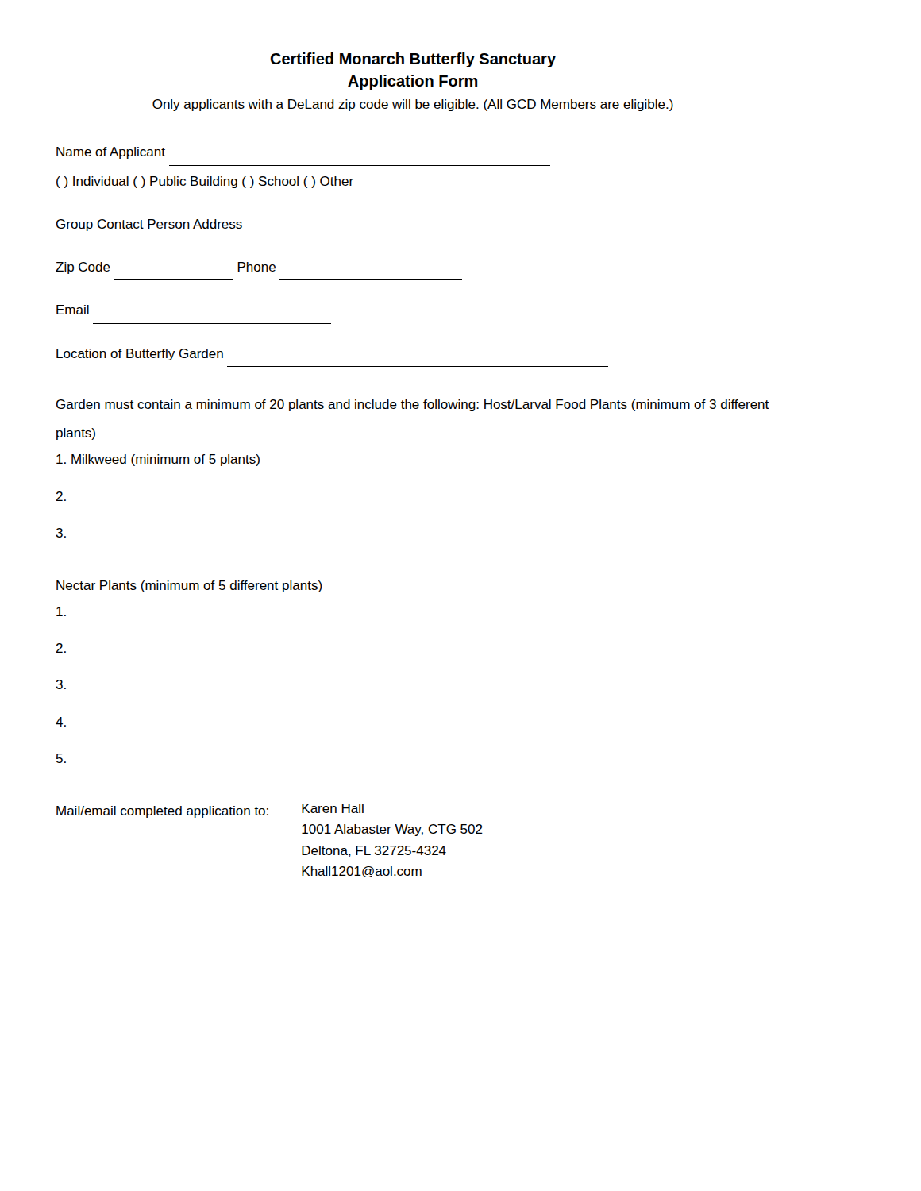Certified Monarch Butterfly Sanctuary Application Form
Only applicants with a DeLand zip code will be eligible. (All GCD Members are eligible.)
Name of Applicant
( ) Individual ( ) Public Building ( ) School ( ) Other
Group Contact Person Address
Zip Code Phone
Email
Location of Butterfly Garden
Garden must contain a minimum of 20 plants and include the following: Host/Larval Food Plants (minimum of 3 different plants)
1. Milkweed (minimum of 5 plants)
2.
3.
Nectar Plants (minimum of 5 different plants)
1.
2.
3.
4.
5.
Mail/email completed application to:
Karen Hall
1001 Alabaster Way, CTG 502
Deltona, FL 32725-4324
Khall1201@aol.com